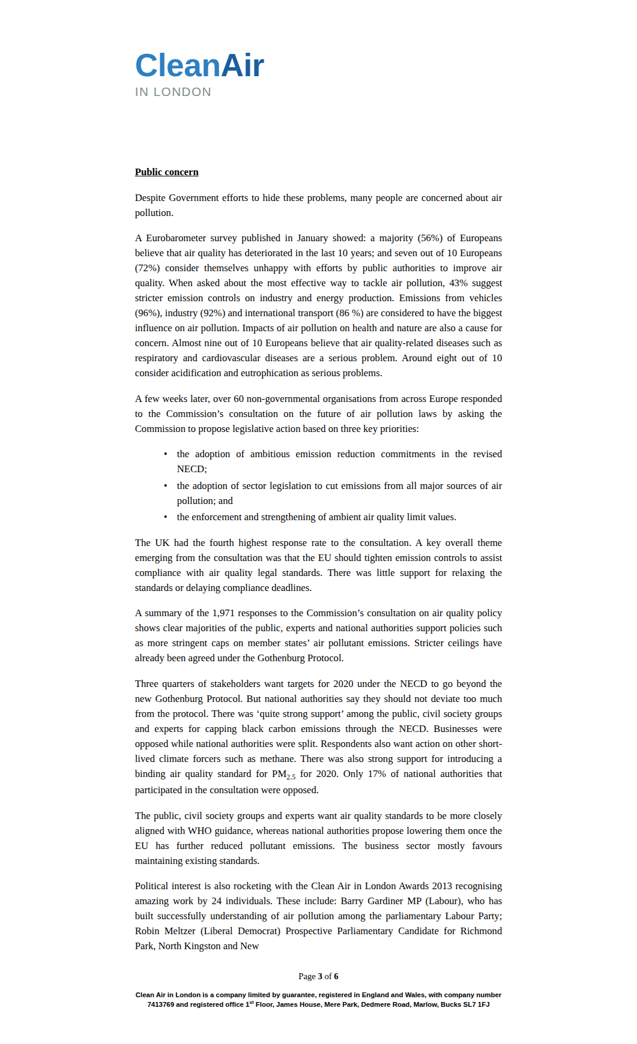Clean Air
IN LONDON
Public concern
Despite Government efforts to hide these problems, many people are concerned about air pollution.
A Eurobarometer survey published in January showed: a majority (56%) of Europeans believe that air quality has deteriorated in the last 10 years; and seven out of 10 Europeans (72%) consider themselves unhappy with efforts by public authorities to improve air quality. When asked about the most effective way to tackle air pollution, 43% suggest stricter emission controls on industry and energy production. Emissions from vehicles (96%), industry (92%) and international transport (86 %) are considered to have the biggest influence on air pollution. Impacts of air pollution on health and nature are also a cause for concern. Almost nine out of 10 Europeans believe that air quality-related diseases such as respiratory and cardiovascular diseases are a serious problem. Around eight out of 10 consider acidification and eutrophication as serious problems.
A few weeks later, over 60 non-governmental organisations from across Europe responded to the Commission’s consultation on the future of air pollution laws by asking the Commission to propose legislative action based on three key priorities:
the adoption of ambitious emission reduction commitments in the revised NECD;
the adoption of sector legislation to cut emissions from all major sources of air pollution; and
the enforcement and strengthening of ambient air quality limit values.
The UK had the fourth highest response rate to the consultation. A key overall theme emerging from the consultation was that the EU should tighten emission controls to assist compliance with air quality legal standards. There was little support for relaxing the standards or delaying compliance deadlines.
A summary of the 1,971 responses to the Commission’s consultation on air quality policy shows clear majorities of the public, experts and national authorities support policies such as more stringent caps on member states’ air pollutant emissions. Stricter ceilings have already been agreed under the Gothenburg Protocol.
Three quarters of stakeholders want targets for 2020 under the NECD to go beyond the new Gothenburg Protocol. But national authorities say they should not deviate too much from the protocol. There was ‘quite strong support’ among the public, civil society groups and experts for capping black carbon emissions through the NECD. Businesses were opposed while national authorities were split. Respondents also want action on other short-lived climate forcers such as methane. There was also strong support for introducing a binding air quality standard for PM2.5 for 2020. Only 17% of national authorities that participated in the consultation were opposed.
The public, civil society groups and experts want air quality standards to be more closely aligned with WHO guidance, whereas national authorities propose lowering them once the EU has further reduced pollutant emissions. The business sector mostly favours maintaining existing standards.
Political interest is also rocketing with the Clean Air in London Awards 2013 recognising amazing work by 24 individuals. These include: Barry Gardiner MP (Labour), who has built successfully understanding of air pollution among the parliamentary Labour Party; Robin Meltzer (Liberal Democrat) Prospective Parliamentary Candidate for Richmond Park, North Kingston and New
Page 3 of 6
Clean Air in London is a company limited by guarantee, registered in England and Wales, with company number
7413769 and registered office 1st Floor, James House, Mere Park, Dedmere Road, Marlow, Bucks SL7 1FJ